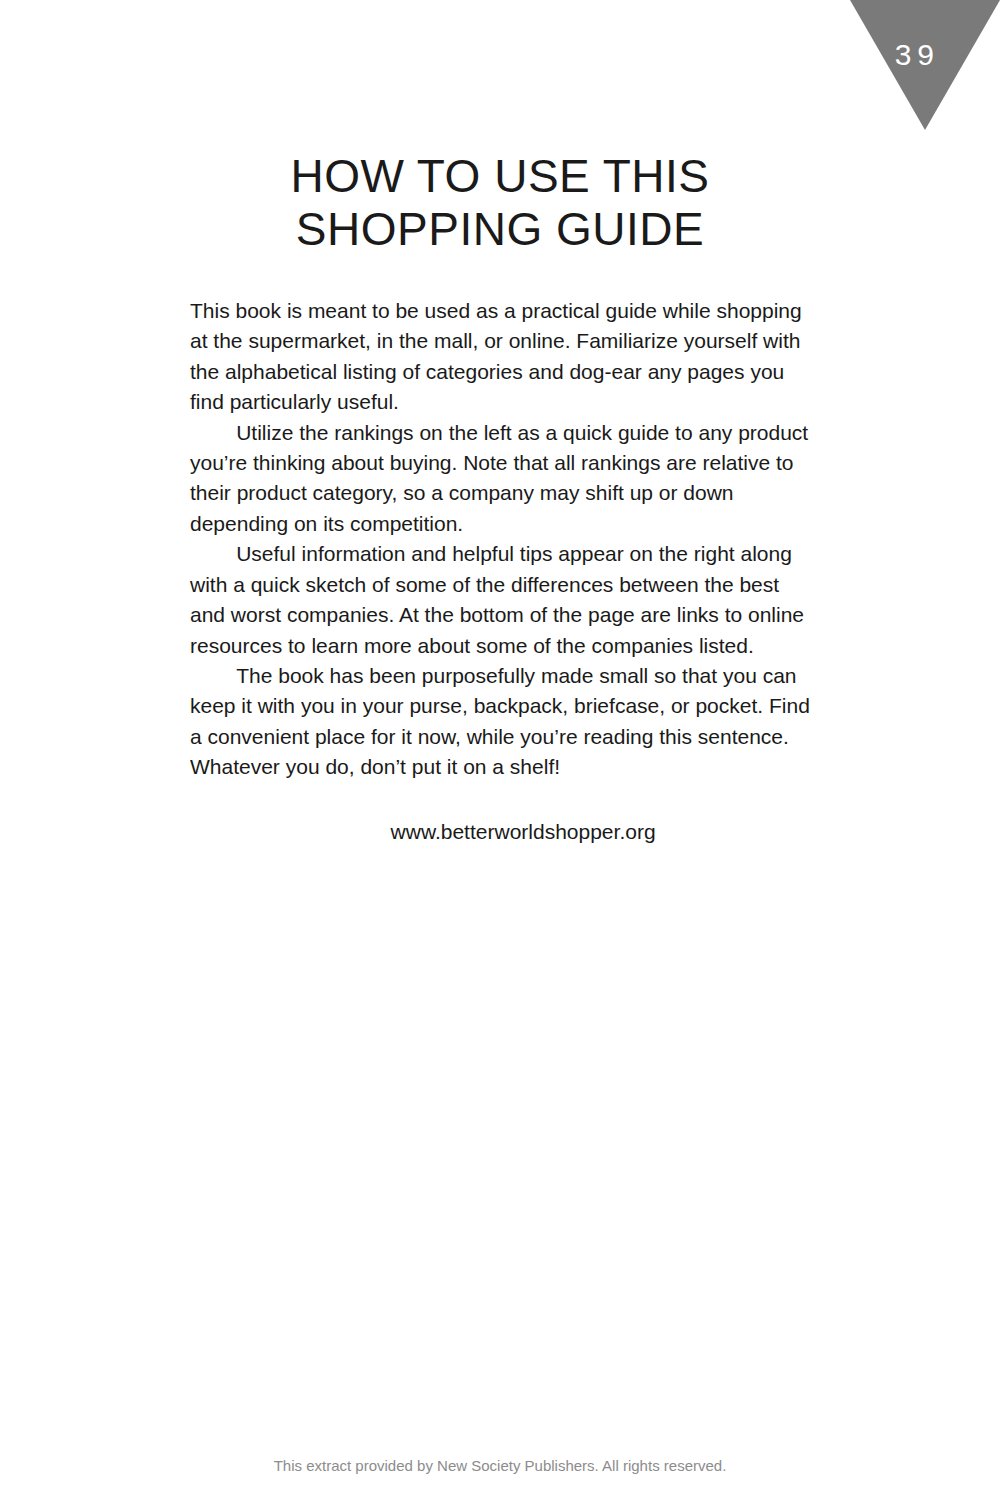39
HOW TO USE THIS
SHOPPING GUIDE
This book is meant to be used as a practical guide while shopping at the supermarket, in the mall, or online. Familiarize yourself with the alphabetical listing of categories and dog-ear any pages you find particularly useful.
Utilize the rankings on the left as a quick guide to any product you’re thinking about buying. Note that all rankings are relative to their product category, so a company may shift up or down depending on its competition.
Useful information and helpful tips appear on the right along with a quick sketch of some of the differences between the best and worst companies. At the bottom of the page are links to online resources to learn more about some of the companies listed.
The book has been purposefully made small so that you can keep it with you in your purse, backpack, briefcase, or pocket. Find a convenient place for it now, while you’re reading this sentence. Whatever you do, don’t put it on a shelf!
www.betterworldshopper.org
This extract provided by New Society Publishers. All rights reserved.